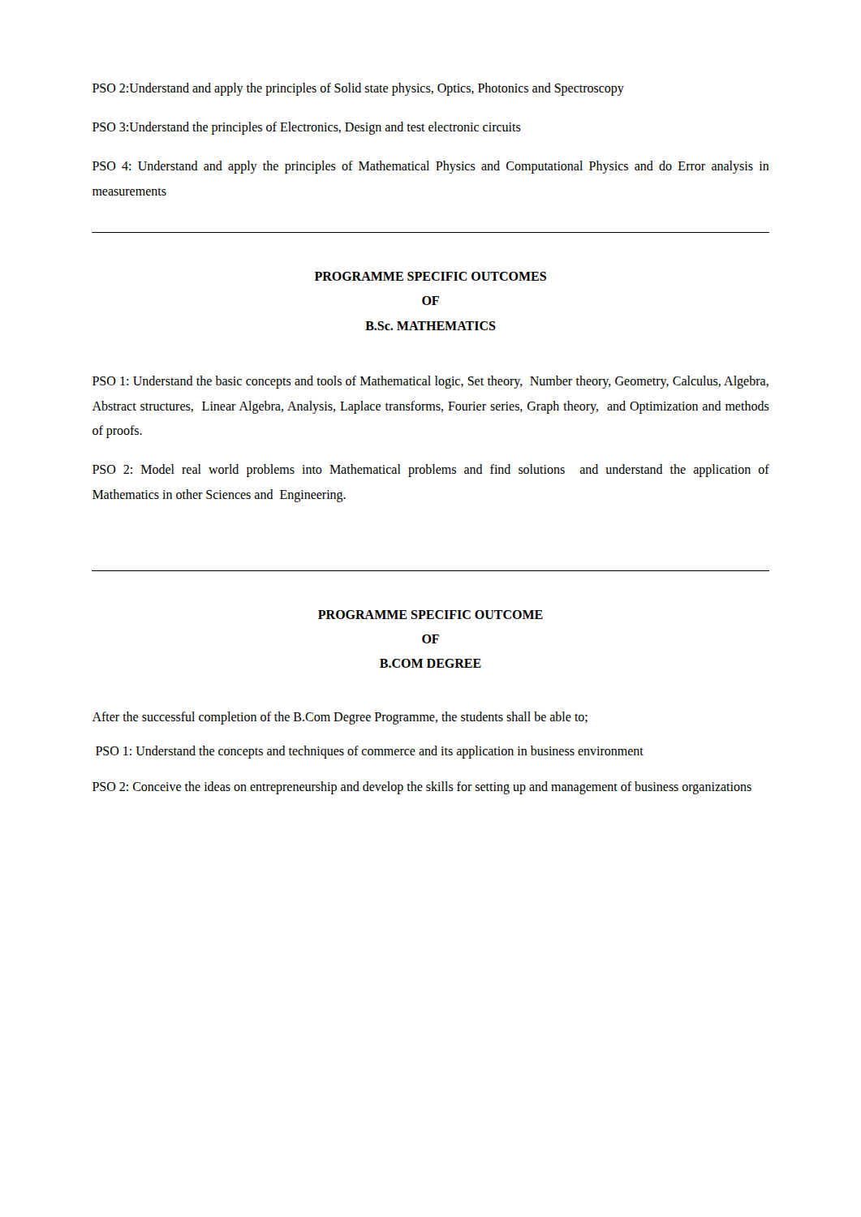PSO 2:Understand and apply the principles of Solid state physics, Optics, Photonics and Spectroscopy
PSO 3:Understand the principles of Electronics, Design and test electronic circuits
PSO 4: Understand and apply the principles of Mathematical Physics and Computational Physics and do Error analysis in measurements
PROGRAMME SPECIFIC OUTCOMES
OF
B.Sc. MATHEMATICS
PSO 1: Understand the basic concepts and tools of Mathematical logic, Set theory, Number theory, Geometry, Calculus, Algebra, Abstract structures, Linear Algebra, Analysis, Laplace transforms, Fourier series, Graph theory, and Optimization and methods of proofs.
PSO 2: Model real world problems into Mathematical problems and find solutions and understand the application of Mathematics in other Sciences and Engineering.
PROGRAMME SPECIFIC OUTCOME
OF
B.COM DEGREE
After the successful completion of the B.Com Degree Programme, the students shall be able to;
PSO 1: Understand the concepts and techniques of commerce and its application in business environment
PSO 2: Conceive the ideas on entrepreneurship and develop the skills for setting up and management of business organizations